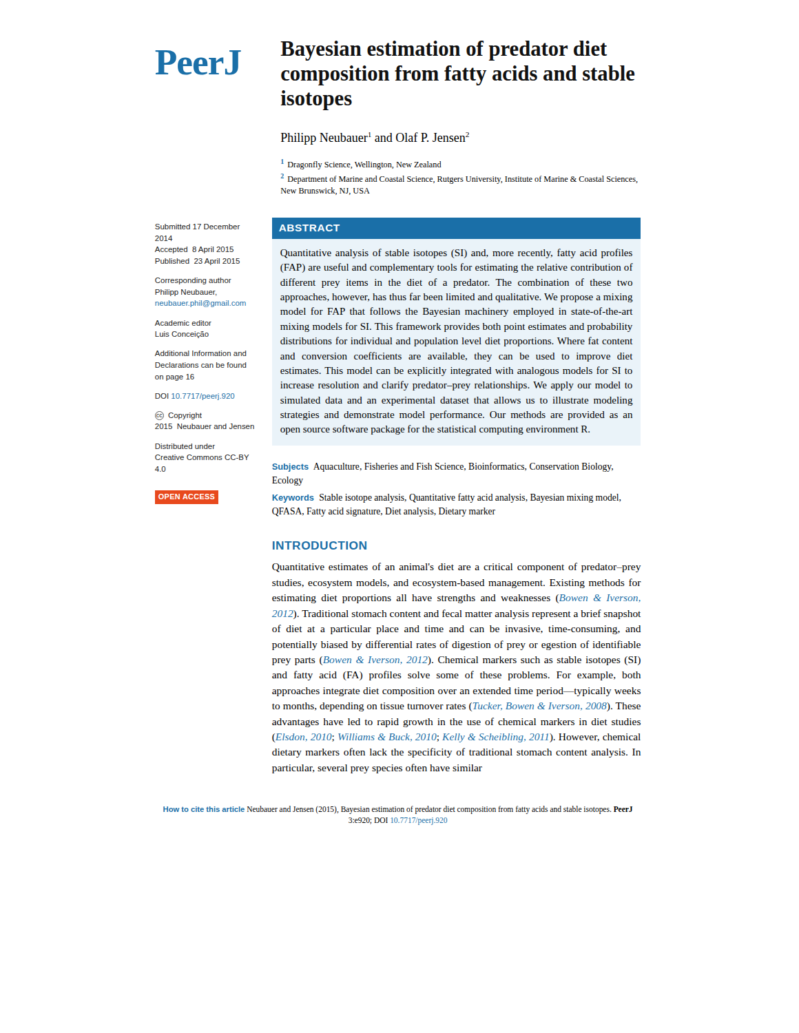Peer J
Bayesian estimation of predator diet composition from fatty acids and stable isotopes
Philipp Neubauer1 and Olaf P. Jensen2
1 Dragonfly Science, Wellington, New Zealand
2 Department of Marine and Coastal Science, Rutgers University, Institute of Marine & Coastal Sciences, New Brunswick, NJ, USA
Submitted 17 December 2014
Accepted 8 April 2015
Published 23 April 2015
Corresponding author
Philipp Neubauer,
neubauer.phil@gmail.com
Academic editor
Luis Conceição
Additional Information and Declarations can be found on page 16
DOI 10.7717/peerj.920
cc Copyright
2015 Neubauer and Jensen
Distributed under
Creative Commons CC-BY 4.0
OPEN ACCESS
ABSTRACT
Quantitative analysis of stable isotopes (SI) and, more recently, fatty acid profiles (FAP) are useful and complementary tools for estimating the relative contribution of different prey items in the diet of a predator. The combination of these two approaches, however, has thus far been limited and qualitative. We propose a mixing model for FAP that follows the Bayesian machinery employed in state-of-the-art mixing models for SI. This framework provides both point estimates and probability distributions for individual and population level diet proportions. Where fat content and conversion coefficients are available, they can be used to improve diet estimates. This model can be explicitly integrated with analogous models for SI to increase resolution and clarify predator–prey relationships. We apply our model to simulated data and an experimental dataset that allows us to illustrate modeling strategies and demonstrate model performance. Our methods are provided as an open source software package for the statistical computing environment R.
Subjects Aquaculture, Fisheries and Fish Science, Bioinformatics, Conservation Biology, Ecology
Keywords Stable isotope analysis, Quantitative fatty acid analysis, Bayesian mixing model, QFASA, Fatty acid signature, Diet analysis, Dietary marker
INTRODUCTION
Quantitative estimates of an animal's diet are a critical component of predator–prey studies, ecosystem models, and ecosystem-based management. Existing methods for estimating diet proportions all have strengths and weaknesses (Bowen & Iverson, 2012). Traditional stomach content and fecal matter analysis represent a brief snapshot of diet at a particular place and time and can be invasive, time-consuming, and potentially biased by differential rates of digestion of prey or egestion of identifiable prey parts (Bowen & Iverson, 2012). Chemical markers such as stable isotopes (SI) and fatty acid (FA) profiles solve some of these problems. For example, both approaches integrate diet composition over an extended time period—typically weeks to months, depending on tissue turnover rates (Tucker, Bowen & Iverson, 2008). These advantages have led to rapid growth in the use of chemical markers in diet studies (Elsdon, 2010; Williams & Buck, 2010; Kelly & Scheibling, 2011). However, chemical dietary markers often lack the specificity of traditional stomach content analysis. In particular, several prey species often have similar
How to cite this article Neubauer and Jensen (2015), Bayesian estimation of predator diet composition from fatty acids and stable isotopes. PeerJ 3:e920; DOI 10.7717/peerj.920